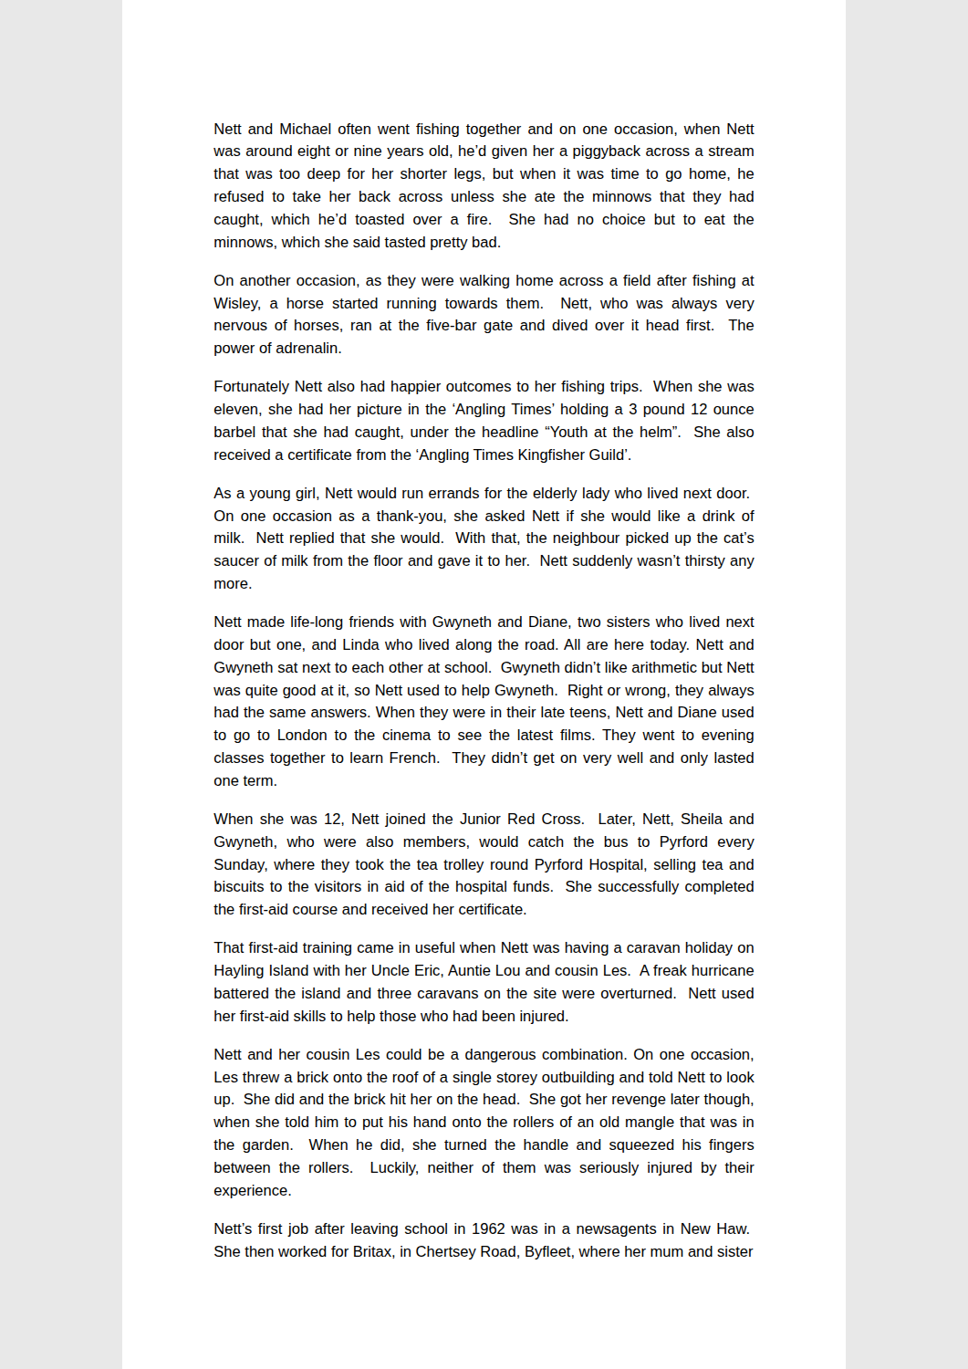Nett and Michael often went fishing together and on one occasion, when Nett was around eight or nine years old, he’d given her a piggyback across a stream that was too deep for her shorter legs, but when it was time to go home, he refused to take her back across unless she ate the minnows that they had caught, which he’d toasted over a fire. She had no choice but to eat the minnows, which she said tasted pretty bad.
On another occasion, as they were walking home across a field after fishing at Wisley, a horse started running towards them. Nett, who was always very nervous of horses, ran at the five-bar gate and dived over it head first. The power of adrenalin.
Fortunately Nett also had happier outcomes to her fishing trips. When she was eleven, she had her picture in the ‘Angling Times’ holding a 3 pound 12 ounce barbel that she had caught, under the headline “Youth at the helm”. She also received a certificate from the ‘Angling Times Kingfisher Guild’.
As a young girl, Nett would run errands for the elderly lady who lived next door. On one occasion as a thank-you, she asked Nett if she would like a drink of milk. Nett replied that she would. With that, the neighbour picked up the cat’s saucer of milk from the floor and gave it to her. Nett suddenly wasn’t thirsty any more.
Nett made life-long friends with Gwyneth and Diane, two sisters who lived next door but one, and Linda who lived along the road. All are here today. Nett and Gwyneth sat next to each other at school. Gwyneth didn’t like arithmetic but Nett was quite good at it, so Nett used to help Gwyneth. Right or wrong, they always had the same answers. When they were in their late teens, Nett and Diane used to go to London to the cinema to see the latest films. They went to evening classes together to learn French. They didn’t get on very well and only lasted one term.
When she was 12, Nett joined the Junior Red Cross. Later, Nett, Sheila and Gwyneth, who were also members, would catch the bus to Pyrford every Sunday, where they took the tea trolley round Pyrford Hospital, selling tea and biscuits to the visitors in aid of the hospital funds. She successfully completed the first-aid course and received her certificate.
That first-aid training came in useful when Nett was having a caravan holiday on Hayling Island with her Uncle Eric, Auntie Lou and cousin Les. A freak hurricane battered the island and three caravans on the site were overturned. Nett used her first-aid skills to help those who had been injured.
Nett and her cousin Les could be a dangerous combination. On one occasion, Les threw a brick onto the roof of a single storey outbuilding and told Nett to look up. She did and the brick hit her on the head. She got her revenge later though, when she told him to put his hand onto the rollers of an old mangle that was in the garden. When he did, she turned the handle and squeezed his fingers between the rollers. Luckily, neither of them was seriously injured by their experience.
Nett’s first job after leaving school in 1962 was in a newsagents in New Haw. She then worked for Britax, in Chertsey Road, Byfleet, where her mum and sister